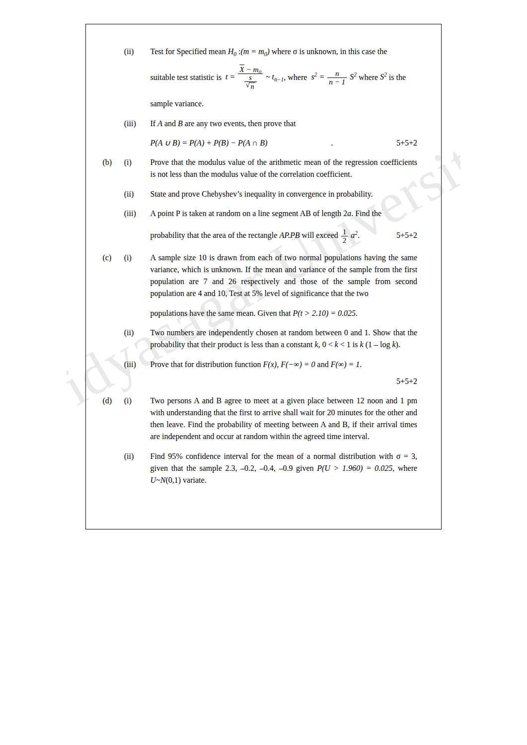Vidyasagar University
(ii)
Test for Specified mean H0 :(m = m0) where σ is unknown, in this case the
suitable test statistic is t = X − m0 sn ~ tn−1, where s2 = n n − 1 S2 where S2 is the
sample variance.
(iii)
If A and B are any two events, then prove that
P(A ∪ B) = P(A) + P(B) − P(A ∩ B). 5+5+2
(b)
(i)
Prove that the modulus value of the arithmetic mean of the regression coefficients is not less than the modulus value of the correlation coefficient.
(ii)
State and prove Chebyshev’s inequality in convergence in probability.
(iii)
A point P is taken at random on a line segment AB of length 2a. Find the
probability that the area of the rectangle AP.PB will exceed 12 a2. 5+5+2
(c)
(i)
A sample size 10 is drawn from each of two normal populations having the same variance, which is unknown. If the mean and variance of the sample from the first population are 7 and 26 respectively and those of the sample from second population are 4 and 10, Test at 5% level of significance that the two
populations have the same mean. Given that P(t > 2.10) = 0.025.
(ii)
Two numbers are independently chosen at random between 0 and 1. Show that the probability that their product is less than a constant k, 0 < k < 1 is k (1 – log k).
(iii)
Prove that for distribution function F(x), F(−∞) = 0 and F(∞) = 1.
5+5+2
(d)
(i)
Two persons A and B agree to meet at a given place between 12 noon and 1 pm with understanding that the first to arrive shall wait for 20 minutes for the other and then leave. Find the probability of meeting between A and B, if their arrival times are independent and occur at random within the agreed time interval.
(ii)
Find 95% confidence interval for the mean of a normal distribution with σ = 3, given that the sample 2.3, –0.2, –0.4, –0.9 given P(U > 1.960) = 0.025, where U~N(0,1) variate.